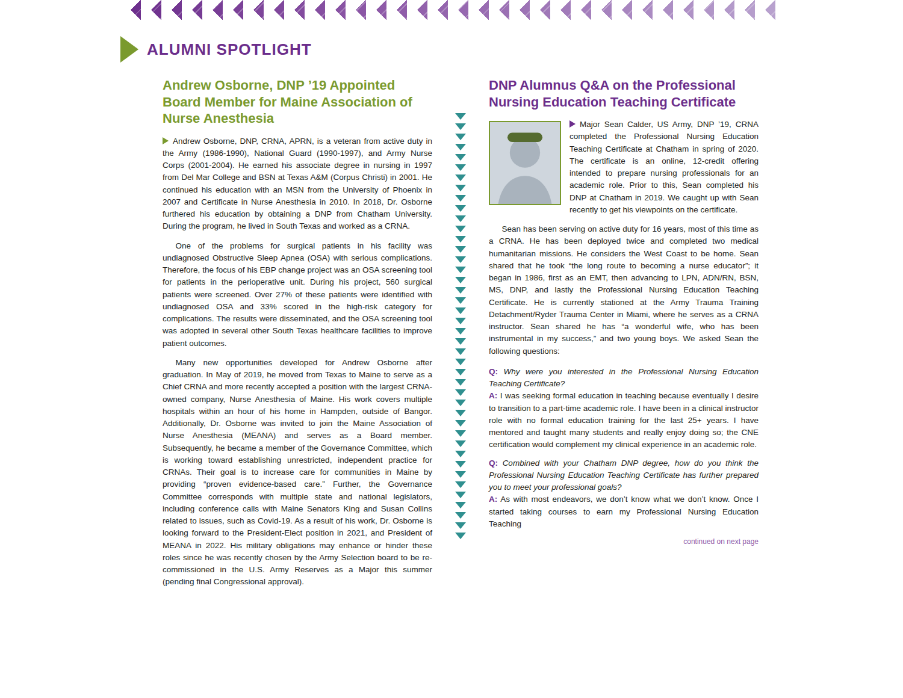Alumni Spotlight
Andrew Osborne, DNP ’19 Appointed Board Member for Maine Association of Nurse Anesthesia
Andrew Osborne, DNP, CRNA, APRN, is a veteran from active duty in the Army (1986-1990), National Guard (1990-1997), and Army Nurse Corps (2001-2004). He earned his associate degree in nursing in 1997 from Del Mar College and BSN at Texas A&M (Corpus Christi) in 2001. He continued his education with an MSN from the University of Phoenix in 2007 and Certificate in Nurse Anesthesia in 2010. In 2018, Dr. Osborne furthered his education by obtaining a DNP from Chatham University. During the program, he lived in South Texas and worked as a CRNA.
One of the problems for surgical patients in his facility was undiagnosed Obstructive Sleep Apnea (OSA) with serious complications. Therefore, the focus of his EBP change project was an OSA screening tool for patients in the perioperative unit. During his project, 560 surgical patients were screened. Over 27% of these patients were identified with undiagnosed OSA and 33% scored in the high-risk category for complications. The results were disseminated, and the OSA screening tool was adopted in several other South Texas healthcare facilities to improve patient outcomes.
Many new opportunities developed for Andrew Osborne after graduation. In May of 2019, he moved from Texas to Maine to serve as a Chief CRNA and more recently accepted a position with the largest CRNA-owned company, Nurse Anesthesia of Maine. His work covers multiple hospitals within an hour of his home in Hampden, outside of Bangor. Additionally, Dr. Osborne was invited to join the Maine Association of Nurse Anesthesia (MEANA) and serves as a Board member. Subsequently, he became a member of the Governance Committee, which is working toward establishing unrestricted, independent practice for CRNAs. Their goal is to increase care for communities in Maine by providing “proven evidence-based care.” Further, the Governance Committee corresponds with multiple state and national legislators, including conference calls with Maine Senators King and Susan Collins related to issues, such as Covid-19. As a result of his work, Dr. Osborne is looking forward to the President-Elect position in 2021, and President of MEANA in 2022. His military obligations may enhance or hinder these roles since he was recently chosen by the Army Selection board to be re-commissioned in the U.S. Army Reserves as a Major this summer (pending final Congressional approval).
DNP Alumnus Q&A on the Professional Nursing Education Teaching Certificate
Major Sean Calder, US Army, DNP ’19, CRNA completed the Professional Nursing Education Teaching Certificate at Chatham in spring of 2020. The certificate is an online, 12-credit offering intended to prepare nursing professionals for an academic role. Prior to this, Sean completed his DNP at Chatham in 2019. We caught up with Sean recently to get his viewpoints on the certificate.
Sean has been serving on active duty for 16 years, most of this time as a CRNA. He has been deployed twice and completed two medical humanitarian missions. He considers the West Coast to be home. Sean shared that he took “the long route to becoming a nurse educator”; it began in 1986, first as an EMT, then advancing to LPN, ADN/RN, BSN, MS, DNP, and lastly the Professional Nursing Education Teaching Certificate. He is currently stationed at the Army Trauma Training Detachment/Ryder Trauma Center in Miami, where he serves as a CRNA instructor. Sean shared he has “a wonderful wife, who has been instrumental in my success,” and two young boys. We asked Sean the following questions:
Q: Why were you interested in the Professional Nursing Education Teaching Certificate?
A: I was seeking formal education in teaching because eventually I desire to transition to a part-time academic role. I have been in a clinical instructor role with no formal education training for the last 25+ years. I have mentored and taught many students and really enjoy doing so; the CNE certification would complement my clinical experience in an academic role.
Q: Combined with your Chatham DNP degree, how do you think the Professional Nursing Education Teaching Certificate has further prepared you to meet your professional goals?
A: As with most endeavors, we don’t know what we don’t know. Once I started taking courses to earn my Professional Nursing Education Teaching
continued on next page